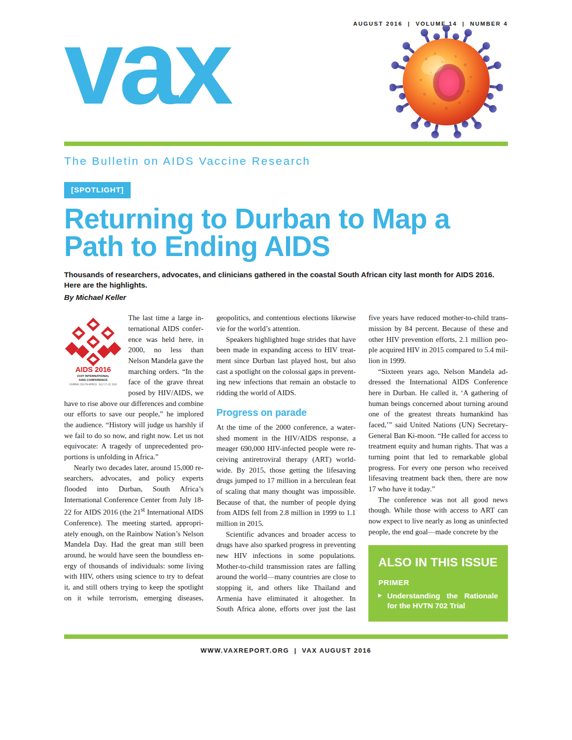AUGUST 2016 | VOLUME 14 | NUMBER 4
vax
The Bulletin on AIDS Vaccine Research
[SPOTLIGHT]
Returning to Durban to Map a Path to Ending AIDS
Thousands of researchers, advocates, and clinicians gathered in the coastal South African city last month for AIDS 2016. Here are the highlights.
By Michael Keller
AIDS 2016 21ST INTERNATIONAL AIDS CONFERENCE DURBAN, SOUTH AFRICA JULY 17–22, 2016
The last time a large international AIDS conference was held here, in 2000, no less than Nelson Mandela gave the marching orders. “In the face of the grave threat posed by HIV/AIDS, we have to rise above our differences and combine our efforts to save our people,” he implored the audience. “History will judge us harshly if we fail to do so now, and right now. Let us not equivocate: A tragedy of unprecedented proportions is unfolding in Africa.”
Nearly two decades later, around 15,000 researchers, advocates, and policy experts flooded into Durban, South Africa’s International Conference Center from July 18-22 for AIDS 2016 (the 21st International AIDS Conference). The meeting started, appropriately enough, on the Rainbow Nation’s Nelson Mandela Day. Had the great man still been around, he would have seen the boundless energy of thousands of individuals: some living with HIV, others using science to try to defeat it, and still others trying to keep the spotlight on it while terrorism, emerging diseases, geopolitics, and contentious elections likewise vie for the world’s attention.
Speakers highlighted huge strides that have been made in expanding access to HIV treatment since Durban last played host, but also cast a spotlight on the colossal gaps in preventing new infections that remain an obstacle to ridding the world of AIDS.
Progress on parade
At the time of the 2000 conference, a watershed moment in the HIV/AIDS response, a meager 690,000 HIV-infected people were receiving antiretroviral therapy (ART) worldwide. By 2015, those getting the lifesaving drugs jumped to 17 million in a herculean feat of scaling that many thought was impossible. Because of that, the number of people dying from AIDS fell from 2.8 million in 1999 to 1.1 million in 2015.
Scientific advances and broader access to drugs have also sparked progress in preventing new HIV infections in some populations. Mother-to-child transmission rates are falling around the world—many countries are close to stopping it, and others like Thailand and Armenia have eliminated it altogether. In South Africa alone, efforts over just the last five years have reduced mother-to-child transmission by 84 percent. Because of these and other HIV prevention efforts, 2.1 million people acquired HIV in 2015 compared to 5.4 million in 1999.
“Sixteen years ago, Nelson Mandela addressed the International AIDS Conference here in Durban. He called it, ‘A gathering of human beings concerned about turning around one of the greatest threats humankind has faced,’” said United Nations (UN) Secretary-General Ban Ki-moon. “He called for access to treatment equity and human rights. That was a turning point that led to remarkable global progress. For every one person who received lifesaving treatment back then, there are now 17 who have it today.”
The conference was not all good news though. While those with access to ART can now expect to live nearly as long as uninfected people, the end goal—made concrete by the
ALSO IN THIS ISSUE
PRIMER
Understanding the Rationale for the HVTN 702 Trial
WWW.VAXREPORT.ORG | VAX AUGUST 2016